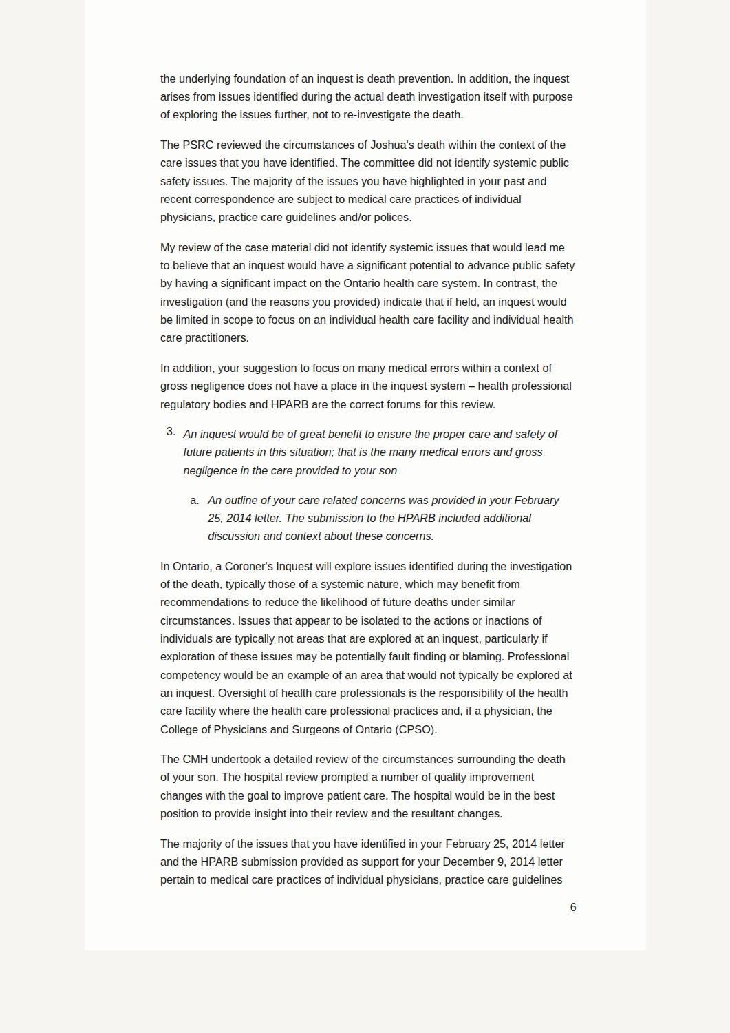the underlying foundation of an inquest is death prevention. In addition, the inquest arises from issues identified during the actual death investigation itself with purpose of exploring the issues further, not to re-investigate the death.
The PSRC reviewed the circumstances of Joshua's death within the context of the care issues that you have identified. The committee did not identify systemic public safety issues. The majority of the issues you have highlighted in your past and recent correspondence are subject to medical care practices of individual physicians, practice care guidelines and/or polices.
My review of the case material did not identify systemic issues that would lead me to believe that an inquest would have a significant potential to advance public safety by having a significant impact on the Ontario health care system. In contrast, the investigation (and the reasons you provided) indicate that if held, an inquest would be limited in scope to focus on an individual health care facility and individual health care practitioners.
In addition, your suggestion to focus on many medical errors within a context of gross negligence does not have a place in the inquest system – health professional regulatory bodies and HPARB are the correct forums for this review.
An inquest would be of great benefit to ensure the proper care and safety of future patients in this situation; that is the many medical errors and gross negligence in the care provided to your son
An outline of your care related concerns was provided in your February 25, 2014 letter. The submission to the HPARB included additional discussion and context about these concerns.
In Ontario, a Coroner's Inquest will explore issues identified during the investigation of the death, typically those of a systemic nature, which may benefit from recommendations to reduce the likelihood of future deaths under similar circumstances. Issues that appear to be isolated to the actions or inactions of individuals are typically not areas that are explored at an inquest, particularly if exploration of these issues may be potentially fault finding or blaming. Professional competency would be an example of an area that would not typically be explored at an inquest. Oversight of health care professionals is the responsibility of the health care facility where the health care professional practices and, if a physician, the College of Physicians and Surgeons of Ontario (CPSO).
The CMH undertook a detailed review of the circumstances surrounding the death of your son. The hospital review prompted a number of quality improvement changes with the goal to improve patient care. The hospital would be in the best position to provide insight into their review and the resultant changes.
The majority of the issues that you have identified in your February 25, 2014 letter and the HPARB submission provided as support for your December 9, 2014 letter pertain to medical care practices of individual physicians, practice care guidelines
6